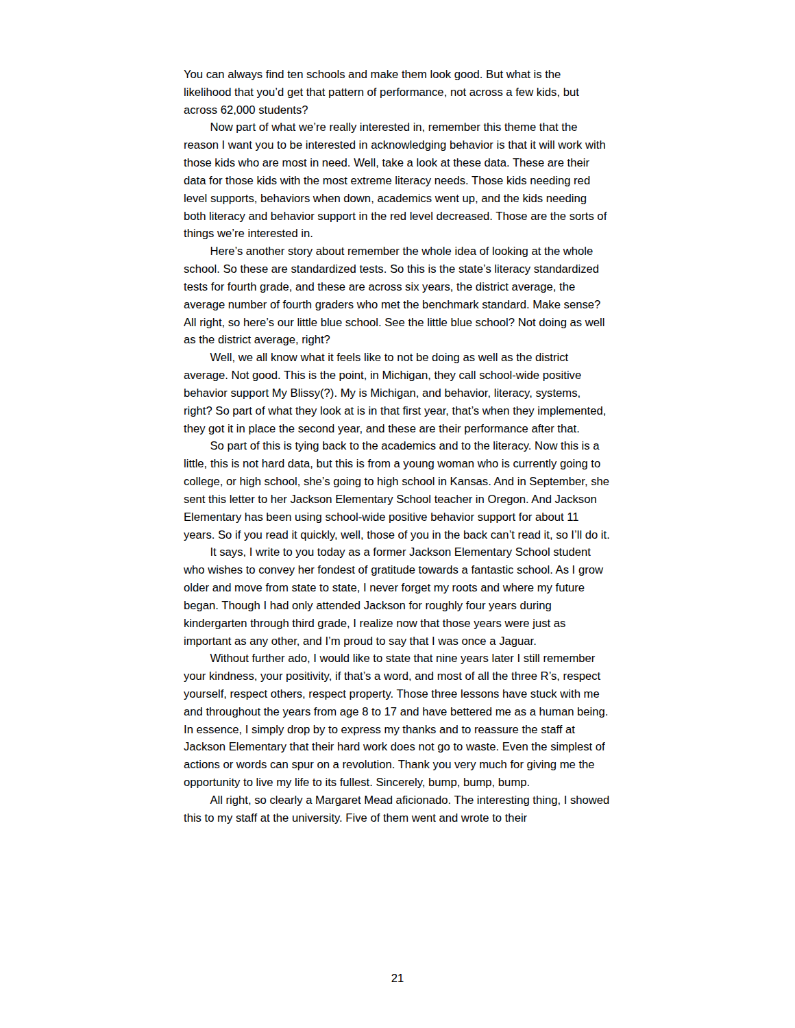You can always find ten schools and make them look good. But what is the likelihood that you’d get that pattern of performance, not across a few kids, but across 62,000 students?
Now part of what we’re really interested in, remember this theme that the reason I want you to be interested in acknowledging behavior is that it will work with those kids who are most in need. Well, take a look at these data. These are their data for those kids with the most extreme literacy needs. Those kids needing red level supports, behaviors when down, academics went up, and the kids needing both literacy and behavior support in the red level decreased. Those are the sorts of things we’re interested in.
Here’s another story about remember the whole idea of looking at the whole school. So these are standardized tests. So this is the state’s literacy standardized tests for fourth grade, and these are across six years, the district average, the average number of fourth graders who met the benchmark standard. Make sense? All right, so here’s our little blue school. See the little blue school? Not doing as well as the district average, right?
Well, we all know what it feels like to not be doing as well as the district average. Not good. This is the point, in Michigan, they call school-wide positive behavior support My Blissy(?). My is Michigan, and behavior, literacy, systems, right? So part of what they look at is in that first year, that’s when they implemented, they got it in place the second year, and these are their performance after that.
So part of this is tying back to the academics and to the literacy. Now this is a little, this is not hard data, but this is from a young woman who is currently going to college, or high school, she’s going to high school in Kansas. And in September, she sent this letter to her Jackson Elementary School teacher in Oregon. And Jackson Elementary has been using school-wide positive behavior support for about 11 years. So if you read it quickly, well, those of you in the back can’t read it, so I’ll do it.
It says, I write to you today as a former Jackson Elementary School student who wishes to convey her fondest of gratitude towards a fantastic school. As I grow older and move from state to state, I never forget my roots and where my future began. Though I had only attended Jackson for roughly four years during kindergarten through third grade, I realize now that those years were just as important as any other, and I’m proud to say that I was once a Jaguar.
Without further ado, I would like to state that nine years later I still remember your kindness, your positivity, if that’s a word, and most of all the three R’s, respect yourself, respect others, respect property. Those three lessons have stuck with me and throughout the years from age 8 to 17 and have bettered me as a human being. In essence, I simply drop by to express my thanks and to reassure the staff at Jackson Elementary that their hard work does not go to waste. Even the simplest of actions or words can spur on a revolution. Thank you very much for giving me the opportunity to live my life to its fullest. Sincerely, bump, bump, bump.
All right, so clearly a Margaret Mead aficionado. The interesting thing, I showed this to my staff at the university. Five of them went and wrote to their
21